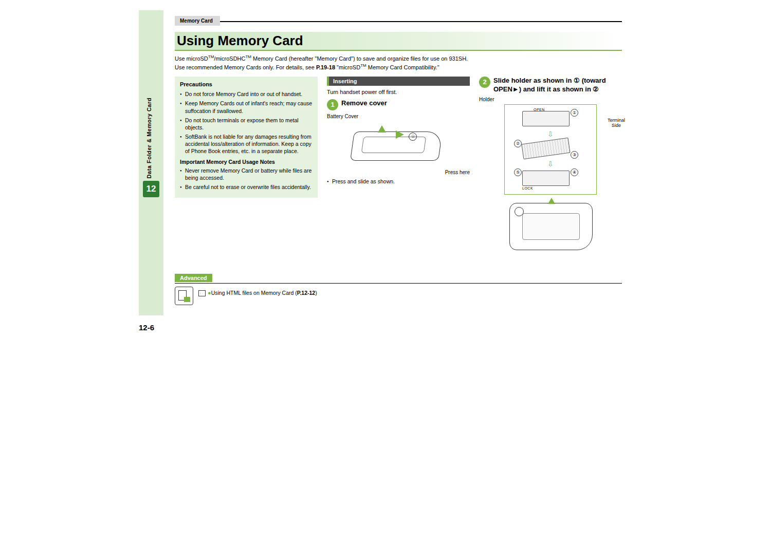Data Folder & Memory Card
12
12-6
Memory Card
Using Memory Card
Use microSDTM/microSDHCTM Memory Card (hereafter "Memory Card") to save and organize files for use on 931SH.
Use recommended Memory Cards only. For details, see P.19-18 "microSDTM Memory Card Compatibility."
Precautions
Do not force Memory Card into or out of handset.
Keep Memory Cards out of infant's reach; may cause suffocation if swallowed.
Do not touch terminals or expose them to metal objects.
SoftBank is not liable for any damages resulting from accidental loss/alteration of information. Keep a copy of Phone Book entries, etc. in a separate place.
Important Memory Card Usage Notes
Never remove Memory Card or battery while files are being accessed.
Be careful not to erase or overwrite files accidentally.
Inserting
Turn handset power off first.
1
Remove cover
Battery Cover
☉
Press here
Press and slide as shown.
2
Slide holder as shown in ① (toward OPEN►) and lift it as shown in ②
Holder
OPEN
①
⇩
②
③
⇩
⑤
④ LOCK
Terminal
Side
Advanced
☞●Using HTML files on Memory Card (P.12-12)